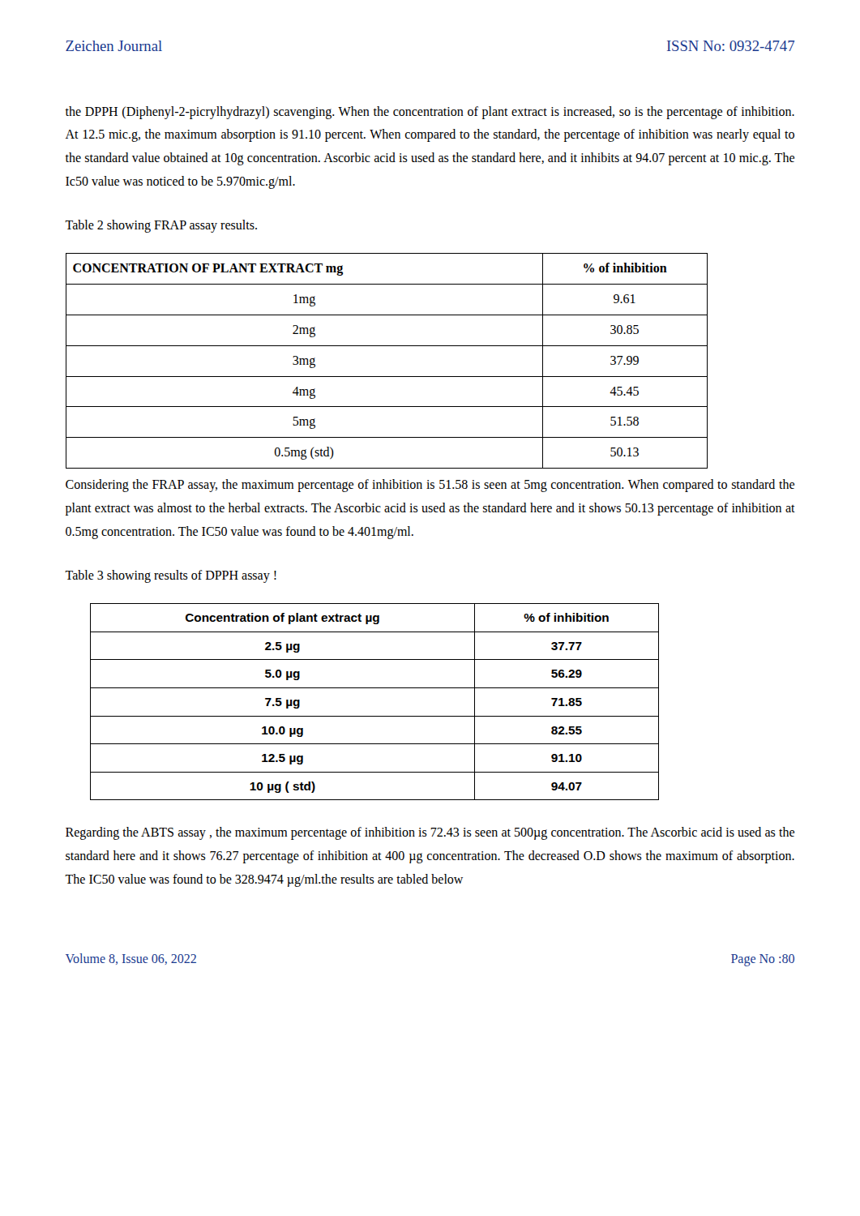Zeichen Journal
ISSN No: 0932-4747
the DPPH (Diphenyl-2-picrylhydrazyl) scavenging. When the concentration of plant extract is increased, so is the percentage of inhibition. At 12.5 mic.g, the maximum absorption is 91.10 percent. When compared to the standard, the percentage of inhibition was nearly equal to the standard value obtained at 10g concentration. Ascorbic acid is used as the standard here, and it inhibits at 94.07 percent at 10 mic.g. The Ic50 value was noticed to be 5.970mic.g/ml.
Table 2 showing FRAP assay results.
| CONCENTRATION OF PLANT EXTRACT mg | % of inhibition |
| --- | --- |
| 1mg | 9.61 |
| 2mg | 30.85 |
| 3mg | 37.99 |
| 4mg | 45.45 |
| 5mg | 51.58 |
| 0.5mg (std) | 50.13 |
Considering the FRAP assay, the maximum percentage of inhibition is 51.58 is seen at 5mg concentration. When compared to standard the plant extract was almost to the herbal extracts. The Ascorbic acid is used as the standard here and it shows 50.13 percentage of inhibition at 0.5mg concentration. The IC50 value was found to be 4.401mg/ml.
Table 3 showing results of DPPH assay !
| Concentration of plant extract µg | % of inhibition |
| --- | --- |
| 2.5 µg | 37.77 |
| 5.0 µg | 56.29 |
| 7.5 µg | 71.85 |
| 10.0 µg | 82.55 |
| 12.5 µg | 91.10 |
| 10 µg ( std) | 94.07 |
Regarding the ABTS assay , the maximum percentage of inhibition is 72.43 is seen at 500µg concentration. The Ascorbic acid is used as the standard here and it shows 76.27 percentage of inhibition at 400 µg concentration. The decreased O.D shows the maximum of absorption. The IC50 value was found to be 328.9474 µg/ml.the results are tabled below
Volume 8, Issue 06, 2022
Page No :80